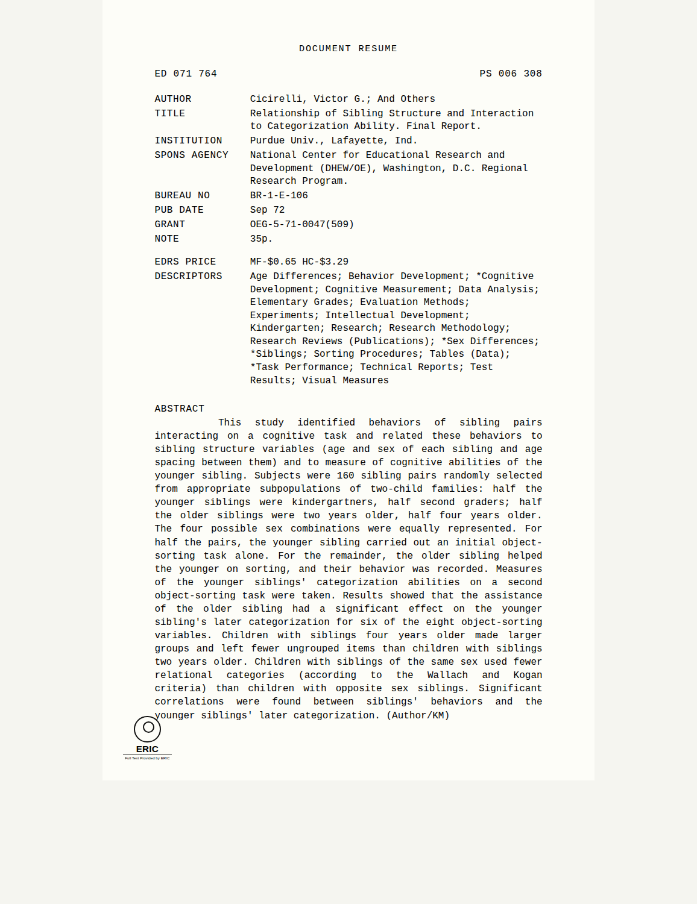DOCUMENT RESUME
ED 071 764 PS 006 308
| AUTHOR | Cicirelli, Victor G.; And Others |
| TITLE | Relationship of Sibling Structure and Interaction to Categorization Ability. Final Report. |
| INSTITUTION | Purdue Univ., Lafayette, Ind. |
| SPONS AGENCY | National Center for Educational Research and Development (DHEW/OE), Washington, D.C. Regional Research Program. |
| BUREAU NO | BR-1-E-106 |
| PUB DATE | Sep 72 |
| GRANT | OEG-5-71-0047(509) |
| NOTE | 35p. |
| EDRS PRICE | MF-$0.65 HC-$3.29 |
| DESCRIPTORS | Age Differences; Behavior Development; *Cognitive Development; Cognitive Measurement; Data Analysis; Elementary Grades; Evaluation Methods; Experiments; Intellectual Development; Kindergarten; Research; Research Methodology; Research Reviews (Publications); *Sex Differences; *Siblings; Sorting Procedures; Tables (Data); *Task Performance; Technical Reports; Test Results; Visual Measures |
ABSTRACT
This study identified behaviors of sibling pairs interacting on a cognitive task and related these behaviors to sibling structure variables (age and sex of each sibling and age spacing between them) and to measure of cognitive abilities of the younger sibling. Subjects were 160 sibling pairs randomly selected from appropriate subpopulations of two-child families: half the younger siblings were kindergartners, half second graders; half the older siblings were two years older, half four years older. The four possible sex combinations were equally represented. For half the pairs, the younger sibling carried out an initial object-sorting task alone. For the remainder, the older sibling helped the younger on sorting, and their behavior was recorded. Measures of the younger siblings' categorization abilities on a second object-sorting task were taken. Results showed that the assistance of the older sibling had a significant effect on the younger sibling's later categorization for six of the eight object-sorting variables. Children with siblings four years older made larger groups and left fewer ungrouped items than children with siblings two years older. Children with siblings of the same sex used fewer relational categories (according to the Wallach and Kogan criteria) than children with opposite sex siblings. Significant correlations were found between siblings' behaviors and the younger siblings' later categorization. (Author/KM)
ERIC
Full Text Provided by ERIC